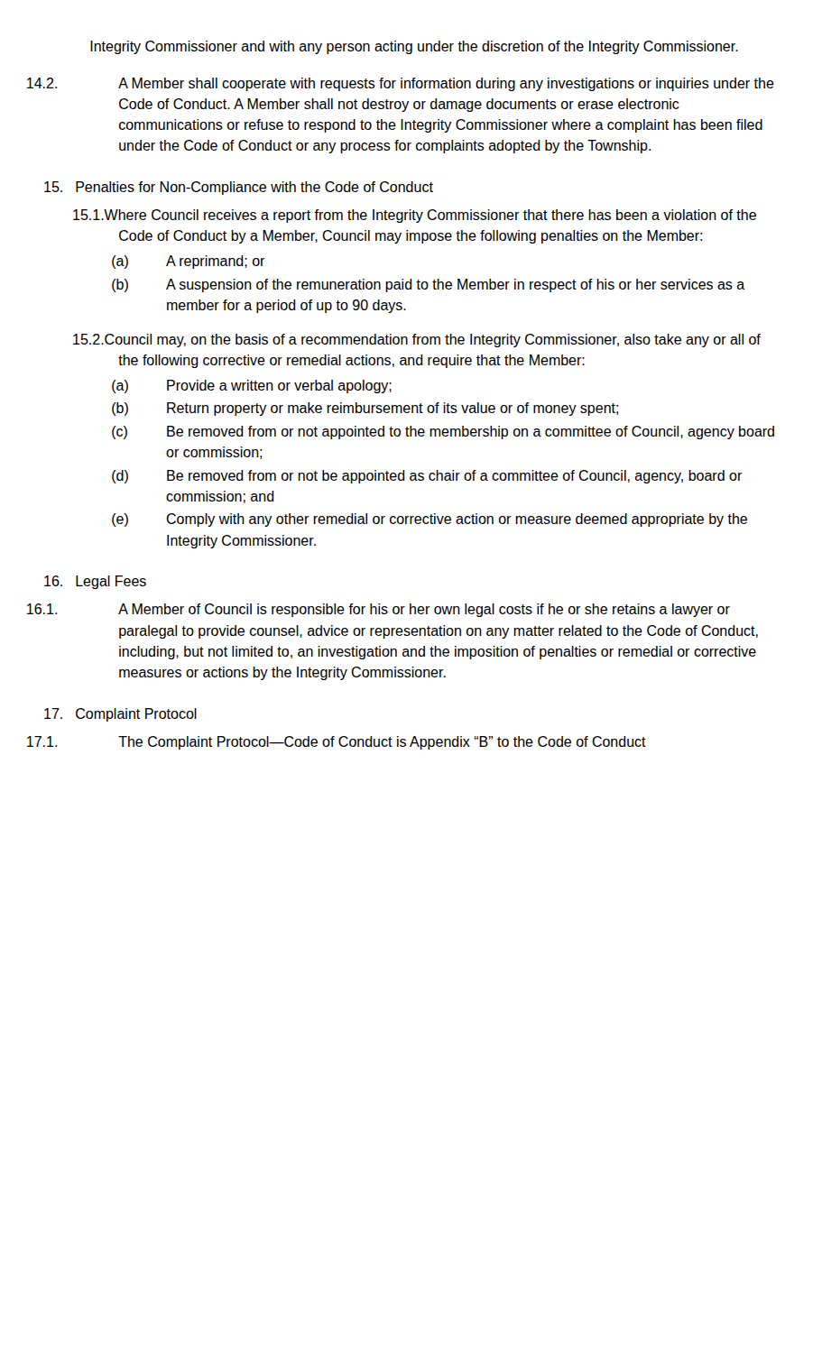Integrity Commissioner and with any person acting under the discretion of the Integrity Commissioner.
14.2. A Member shall cooperate with requests for information during any investigations or inquiries under the Code of Conduct. A Member shall not destroy or damage documents or erase electronic communications or refuse to respond to the Integrity Commissioner where a complaint has been filed under the Code of Conduct or any process for complaints adopted by the Township.
15. Penalties for Non-Compliance with the Code of Conduct
15.1. Where Council receives a report from the Integrity Commissioner that there has been a violation of the Code of Conduct by a Member, Council may impose the following penalties on the Member:
A reprimand; or
A suspension of the remuneration paid to the Member in respect of his or her services as a member for a period of up to 90 days.
15.2. Council may, on the basis of a recommendation from the Integrity Commissioner, also take any or all of the following corrective or remedial actions, and require that the Member:
Provide a written or verbal apology;
Return property or make reimbursement of its value or of money spent;
Be removed from or not appointed to the membership on a committee of Council, agency board or commission;
Be removed from or not be appointed as chair of a committee of Council, agency, board or commission; and
Comply with any other remedial or corrective action or measure deemed appropriate by the Integrity Commissioner.
16. Legal Fees
16.1. A Member of Council is responsible for his or her own legal costs if he or she retains a lawyer or paralegal to provide counsel, advice or representation on any matter related to the Code of Conduct, including, but not limited to, an investigation and the imposition of penalties or remedial or corrective measures or actions by the Integrity Commissioner.
17. Complaint Protocol
17.1. The Complaint Protocol—Code of Conduct is Appendix “B” to the Code of Conduct